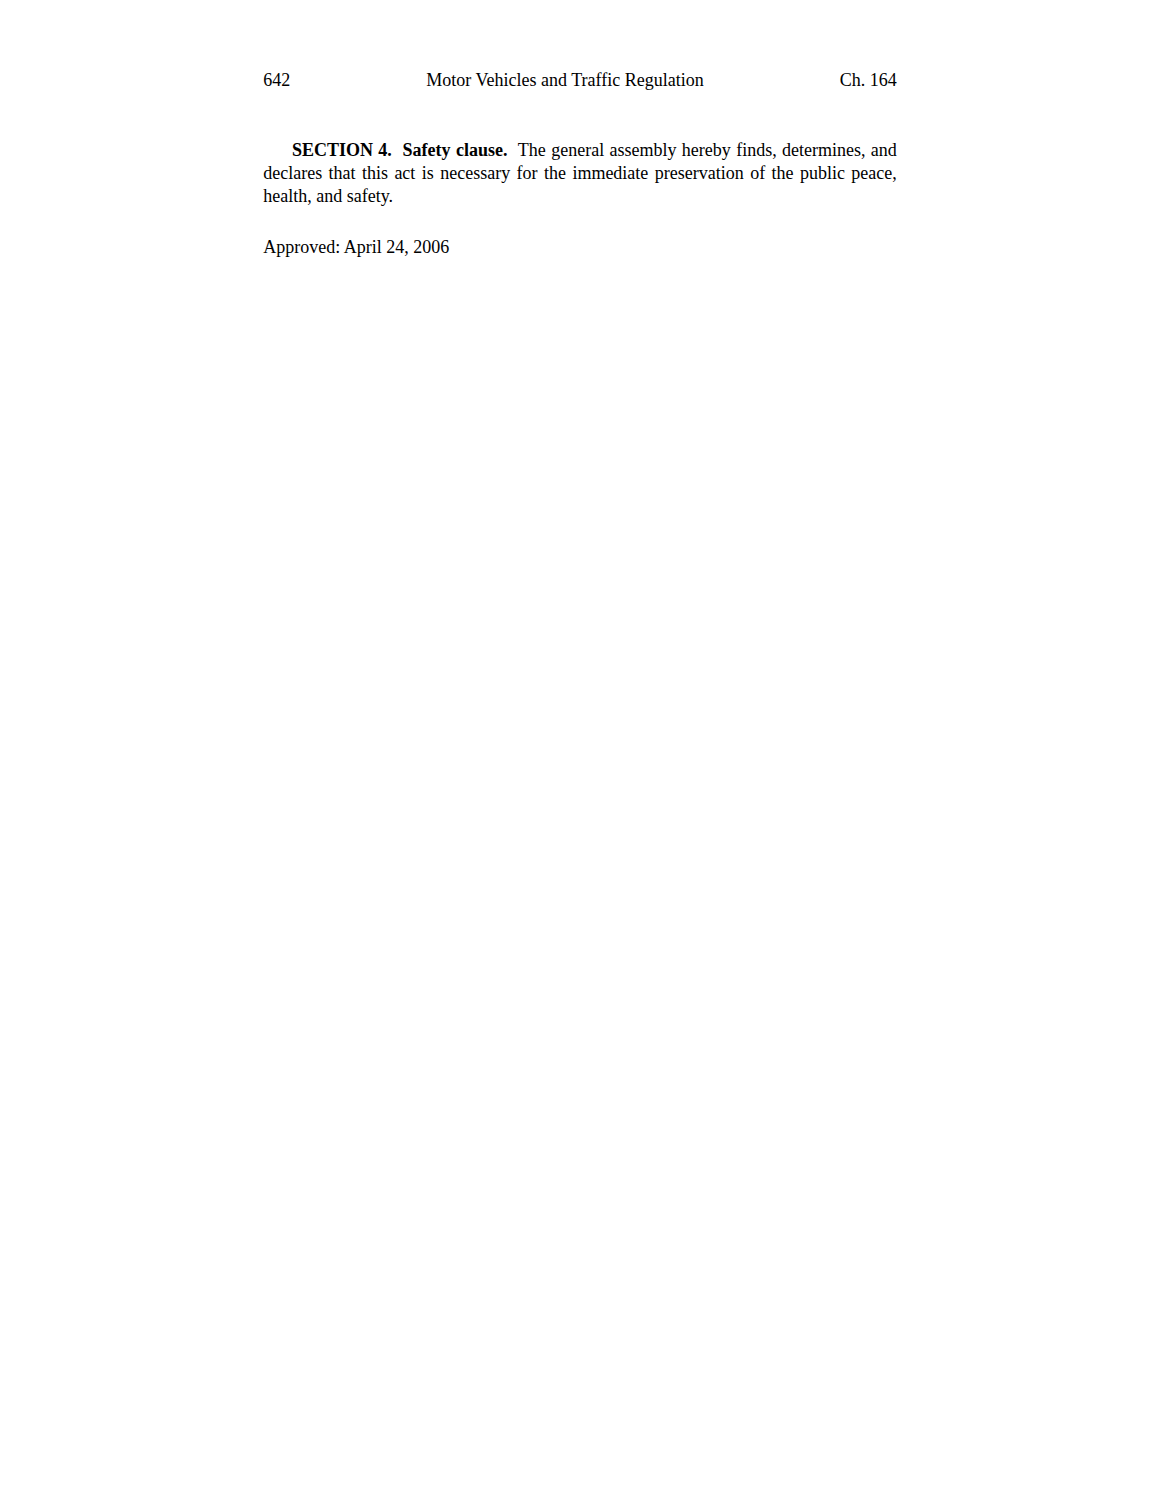642 Motor Vehicles and Traffic Regulation Ch. 164
SECTION 4. Safety clause. The general assembly hereby finds, determines, and declares that this act is necessary for the immediate preservation of the public peace, health, and safety.
Approved: April 24, 2006